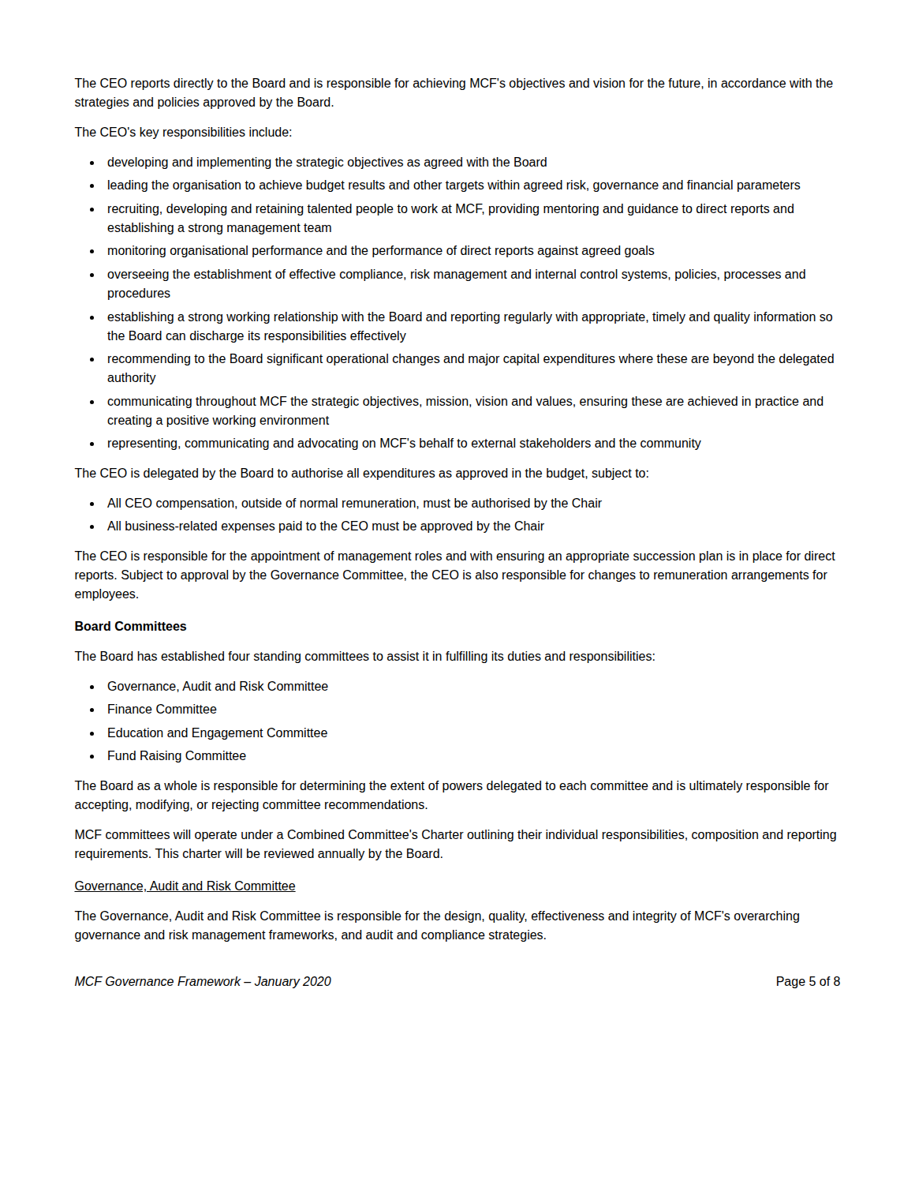The CEO reports directly to the Board and is responsible for achieving MCF's objectives and vision for the future, in accordance with the strategies and policies approved by the Board.
The CEO's key responsibilities include:
developing and implementing the strategic objectives as agreed with the Board
leading the organisation to achieve budget results and other targets within agreed risk, governance and financial parameters
recruiting, developing and retaining talented people to work at MCF, providing mentoring and guidance to direct reports and establishing a strong management team
monitoring organisational performance and the performance of direct reports against agreed goals
overseeing the establishment of effective compliance, risk management and internal control systems, policies, processes and procedures
establishing a strong working relationship with the Board and reporting regularly with appropriate, timely and quality information so the Board can discharge its responsibilities effectively
recommending to the Board significant operational changes and major capital expenditures where these are beyond the delegated authority
communicating throughout MCF the strategic objectives, mission, vision and values, ensuring these are achieved in practice and creating a positive working environment
representing, communicating and advocating on MCF's behalf to external stakeholders and the community
The CEO is delegated by the Board to authorise all expenditures as approved in the budget, subject to:
All CEO compensation, outside of normal remuneration, must be authorised by the Chair
All business-related expenses paid to the CEO must be approved by the Chair
The CEO is responsible for the appointment of management roles and with ensuring an appropriate succession plan is in place for direct reports. Subject to approval by the Governance Committee, the CEO is also responsible for changes to remuneration arrangements for employees.
Board Committees
The Board has established four standing committees to assist it in fulfilling its duties and responsibilities:
Governance, Audit and Risk Committee
Finance Committee
Education and Engagement Committee
Fund Raising Committee
The Board as a whole is responsible for determining the extent of powers delegated to each committee and is ultimately responsible for accepting, modifying, or rejecting committee recommendations.
MCF committees will operate under a Combined Committee's Charter outlining their individual responsibilities, composition and reporting requirements. This charter will be reviewed annually by the Board.
Governance, Audit and Risk Committee
The Governance, Audit and Risk Committee is responsible for the design, quality, effectiveness and integrity of MCF's overarching governance and risk management frameworks, and audit and compliance strategies.
MCF Governance Framework – January 2020 Page 5 of 8